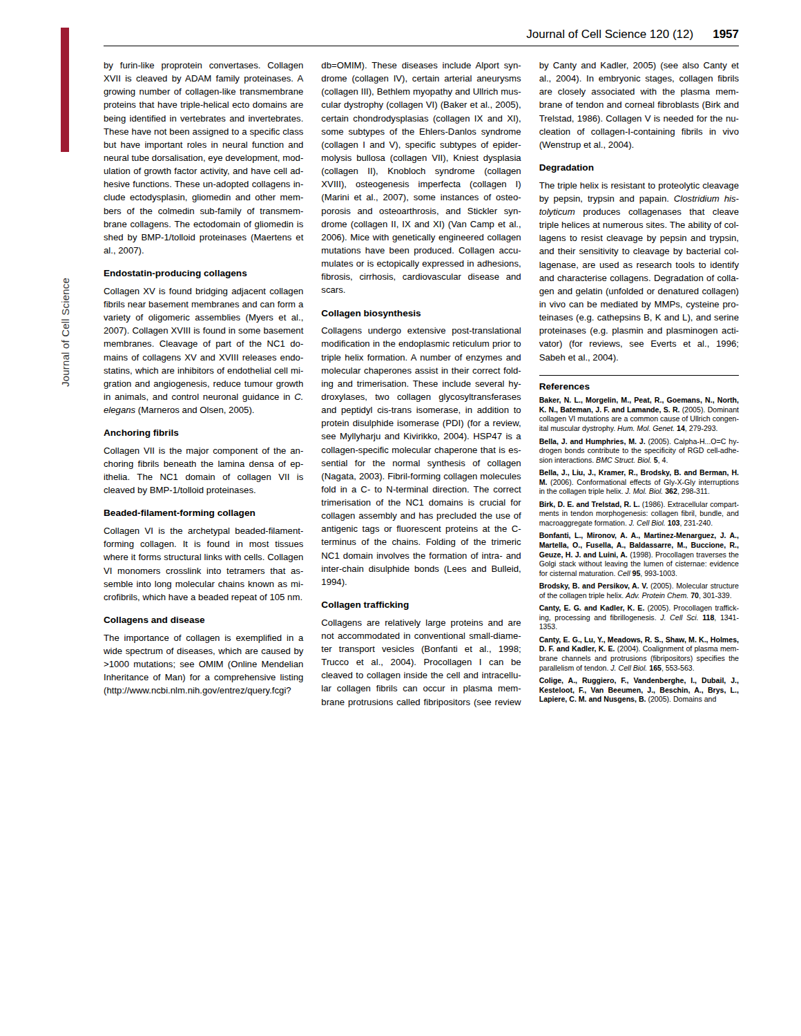Journal of Cell Science
Journal of Cell Science 120 (12) 1957
by furin-like proprotein convertases. Collagen XVII is cleaved by ADAM family proteinases. A growing number of collagen-like transmembrane proteins that have triple-helical ecto domains are being identified in vertebrates and invertebrates. These have not been assigned to a specific class but have important roles in neural function and neural tube dorsalisation, eye development, modulation of growth factor activity, and have cell adhesive functions. These un-adopted collagens include ectodysplasin, gliomedin and other members of the colmedin sub-family of transmembrane collagens. The ectodomain of gliomedin is shed by BMP-1/tolloid proteinases (Maertens et al., 2007).
Endostatin-producing collagens
Collagen XV is found bridging adjacent collagen fibrils near basement membranes and can form a variety of oligomeric assemblies (Myers et al., 2007). Collagen XVIII is found in some basement membranes. Cleavage of part of the NC1 domains of collagens XV and XVIII releases endostatins, which are inhibitors of endothelial cell migration and angiogenesis, reduce tumour growth in animals, and control neuronal guidance in C. elegans (Marneros and Olsen, 2005).
Anchoring fibrils
Collagen VII is the major component of the anchoring fibrils beneath the lamina densa of epithelia. The NC1 domain of collagen VII is cleaved by BMP-1/tolloid proteinases.
Beaded-filament-forming collagen
Collagen VI is the archetypal beaded-filament-forming collagen. It is found in most tissues where it forms structural links with cells. Collagen VI monomers crosslink into tetramers that assemble into long molecular chains known as microfibrils, which have a beaded repeat of 105 nm.
Collagens and disease
The importance of collagen is exemplified in a wide spectrum of diseases, which are caused by >1000 mutations; see OMIM (Online Mendelian Inheritance of Man) for a comprehensive listing (http://www.ncbi.nlm.nih.gov/entrez/query.fcgi?db=OMIM). These diseases include Alport syndrome (collagen IV), certain arterial aneurysms (collagen III), Bethlem myopathy and Ullrich muscular dystrophy (collagen VI) (Baker et al., 2005), certain chondrodysplasias (collagen IX and XI), some subtypes of the Ehlers-Danlos syndrome (collagen I and V), specific subtypes of epidermolysis bullosa (collagen VII), Kniest dysplasia (collagen II), Knobloch syndrome (collagen XVIII), osteogenesis imperfecta (collagen I) (Marini et al., 2007), some instances of osteoporosis and osteoarthrosis, and Stickler syndrome (collagen II, IX and XI) (Van Camp et al., 2006). Mice with genetically engineered collagen mutations have been produced. Collagen accumulates or is ectopically expressed in adhesions, fibrosis, cirrhosis, cardiovascular disease and scars.
Collagen biosynthesis
Collagens undergo extensive post-translational modification in the endoplasmic reticulum prior to triple helix formation. A number of enzymes and molecular chaperones assist in their correct folding and trimerisation. These include several hydroxylases, two collagen glycosyltransferases and peptidyl cis-trans isomerase, in addition to protein disulphide isomerase (PDI) (for a review, see Myllyharju and Kivirikko, 2004). HSP47 is a collagen-specific molecular chaperone that is essential for the normal synthesis of collagen (Nagata, 2003). Fibril-forming collagen molecules fold in a C- to N-terminal direction. The correct trimerisation of the NC1 domains is crucial for collagen assembly and has precluded the use of antigenic tags or fluorescent proteins at the C-terminus of the chains. Folding of the trimeric NC1 domain involves the formation of intra- and inter-chain disulphide bonds (Lees and Bulleid, 1994).
Collagen trafficking
Collagens are relatively large proteins and are not accommodated in conventional small-diameter transport vesicles (Bonfanti et al., 1998; Trucco et al., 2004). Procollagen I can be cleaved to collagen inside the cell and intracellular collagen fibrils can occur in plasma membrane protrusions called fibripositors (see review by Canty and Kadler, 2005) (see also Canty et al., 2004). In embryonic stages, collagen fibrils are closely associated with the plasma membrane of tendon and corneal fibroblasts (Birk and Trelstad, 1986). Collagen V is needed for the nucleation of collagen-I-containing fibrils in vivo (Wenstrup et al., 2004).
Degradation
The triple helix is resistant to proteolytic cleavage by pepsin, trypsin and papain. Clostridium histolyticum produces collagenases that cleave triple helices at numerous sites. The ability of collagens to resist cleavage by pepsin and trypsin, and their sensitivity to cleavage by bacterial collagenase, are used as research tools to identify and characterise collagens. Degradation of collagen and gelatin (unfolded or denatured collagen) in vivo can be mediated by MMPs, cysteine proteinases (e.g. cathepsins B, K and L), and serine proteinases (e.g. plasmin and plasminogen activator) (for reviews, see Everts et al., 1996; Sabeh et al., 2004).
References
Baker, N. L., Morgelin, M., Peat, R., Goemans, N., North, K. N., Bateman, J. F. and Lamande, S. R. (2005). Dominant collagen VI mutations are a common cause of Ullrich congenital muscular dystrophy. Hum. Mol. Genet. 14, 279-293.
Bella, J. and Humphries, M. J. (2005). Calpha-H...O=C hydrogen bonds contribute to the specificity of RGD cell-adhesion interactions. BMC Struct. Biol. 5, 4.
Bella, J., Liu, J., Kramer, R., Brodsky, B. and Berman, H. M. (2006). Conformational effects of Gly-X-Gly interruptions in the collagen triple helix. J. Mol. Biol. 362, 298-311.
Birk, D. E. and Trelstad, R. L. (1986). Extracellular compartments in tendon morphogenesis: collagen fibril, bundle, and macroaggregate formation. J. Cell Biol. 103, 231-240.
Bonfanti, L., Mironov, A. A., Martinez-Menarguez, J. A., Martella, O., Fusella, A., Baldassarre, M., Buccione, R., Geuze, H. J. and Luini, A. (1998). Procollagen traverses the Golgi stack without leaving the lumen of cisternae: evidence for cisternal maturation. Cell 95, 993-1003.
Brodsky, B. and Persikov, A. V. (2005). Molecular structure of the collagen triple helix. Adv. Protein Chem. 70, 301-339.
Canty, E. G. and Kadler, K. E. (2005). Procollagen trafficking, processing and fibrillogenesis. J. Cell Sci. 118, 1341-1353.
Canty, E. G., Lu, Y., Meadows, R. S., Shaw, M. K., Holmes, D. F. and Kadler, K. E. (2004). Coalignment of plasma membrane channels and protrusions (fibripositors) specifies the parallelism of tendon. J. Cell Biol. 165, 553-563.
Colige, A., Ruggiero, F., Vandenberghe, I., Dubail, J., Kesteloot, F., Van Beeumen, J., Beschin, A., Brys, L., Lapiere, C. M. and Nusgens, B. (2005). Domains and